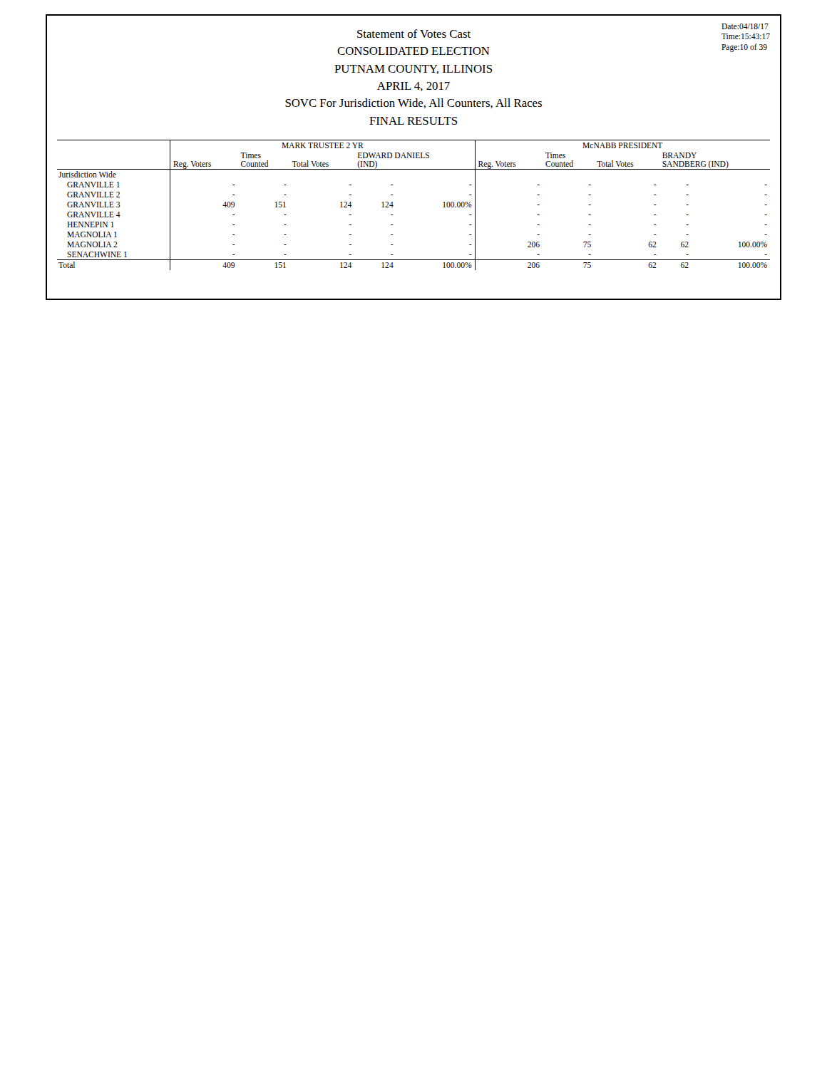Date:04/18/17
Time:15:43:17
Page:10 of 39
Statement of Votes Cast
CONSOLIDATED ELECTION
PUTNAM COUNTY, ILLINOIS
APRIL 4, 2017
SOVC For Jurisdiction Wide, All Counters, All Races
FINAL RESULTS
| | MARK TRUSTEE 2 YR | McNABB PRESIDENT |
| --- | --- | --- |
| | Reg. Voters | Times Counted | Total Votes | EDWARD DANIELS (IND) | Reg. Voters | Times Counted | Total Votes | BRANDY SANDBERG (IND) |
| Jurisdiction Wide | | | | | | | | | | |
| GRANVILLE 1 | - | - | - | - | - | - | - | - | - | - |
| GRANVILLE 2 | - | - | - | - | - | - | - | - | - | - |
| GRANVILLE 3 | 409 | 151 | 124 | 124 | 100.00% | - | - | - | - | - |
| GRANVILLE 4 | - | - | - | - | - | - | - | - | - | - |
| HENNEPIN 1 | - | - | - | - | - | - | - | - | - | - |
| MAGNOLIA 1 | - | - | - | - | - | - | - | - | - | - |
| MAGNOLIA 2 | - | - | - | - | - | 206 | 75 | 62 | 62 | 100.00% |
| SENACHWINE 1 | - | - | - | - | - | - | - | - | - | - |
| Total | 409 | 151 | 124 | 124 | 100.00% | 206 | 75 | 62 | 62 | 100.00% |